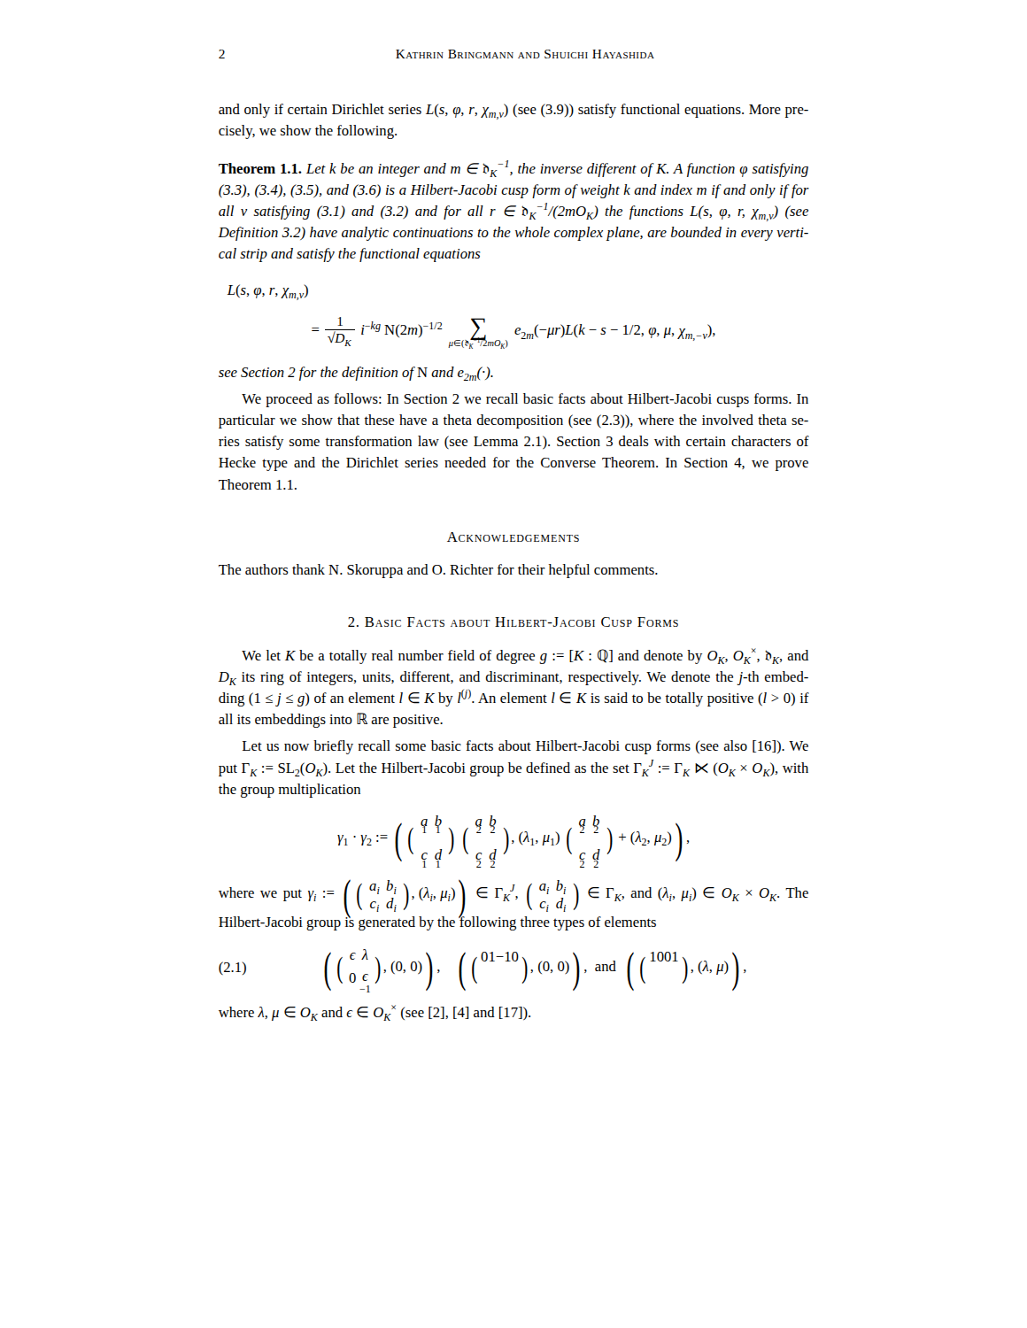2 Kathrin Bringmann and Shuichi Hayashida
and only if certain Dirichlet series L(s, φ, r, χm,ν) (see (3.9)) satisfy functional equations. More precisely, we show the following.
Theorem 1.1. Let k be an integer and m ∈ 𝔡K−1, the inverse different of K. A function φ satisfying (3.3), (3.4), (3.5), and (3.6) is a Hilbert-Jacobi cusp form of weight k and index m if and only if for all ν satisfying (3.1) and (3.2) and for all r ∈ 𝔡K−1/(2mOK) the functions L(s, φ, r, χm,ν) (see Definition 3.2) have analytic continuations to the whole complex plane, are bounded in every vertical strip and satisfy the functional equations
L(s, φ, r, χm,ν)
= 1√DK i−kg N(2m)−1/2 ∑μ∈(𝔡K−1/2mOK) e2m(−μr)L(k − s − 1/2, φ, μ, χm,−ν),
see Section 2 for the definition of N and e2m(·).
We proceed as follows: In Section 2 we recall basic facts about Hilbert-Jacobi cusps forms. In particular we show that these have a theta decomposition (see (2.3)), where the involved theta series satisfy some transformation law (see Lemma 2.1). Section 3 deals with certain characters of Hecke type and the Dirichlet series needed for the Converse Theorem. In Section 4, we prove Theorem 1.1.
Acknowledgements
The authors thank N. Skoruppa and O. Richter for their helpful comments.
2. Basic Facts about Hilbert-Jacobi Cusp Forms
We let K be a totally real number field of degree g := [K : ℚ] and denote by OK, OK×, 𝔡K, and DK its ring of integers, units, different, and discriminant, respectively. We denote the j-th embedding (1 ≤ j ≤ g) of an element l ∈ K by l(j). An element l ∈ K is said to be totally positive (l > 0) if all its embeddings into ℝ are positive.
Let us now briefly recall some basic facts about Hilbert-Jacobi cusp forms (see also [16]). We put ΓK := SL2(OK). Let the Hilbert-Jacobi group be defined as the set ΓKJ := ΓK ⋉ (OK × OK), with the group multiplication
γ1 · γ2 := ( (a1c1 b1d1) (a2c2 b2d2), (λ1, μ1) (a2c2 b2d2) + (λ2, μ2) ),
where we put γi := ( (ai ci bi di), (λi, μi) ) ∈ ΓKJ, (ai ci bi di) ∈ ΓK, and (λi, μi) ∈ OK × OK. The Hilbert-Jacobi group is generated by the following three types of elements
(2.1) ( (ϵ0 λϵ−1), (0, 0) ), ( (01−10), (0, 0) ), and ( (1001), (λ, μ) ),
where λ, μ ∈ OK and ϵ ∈ OK× (see [2], [4] and [17]).